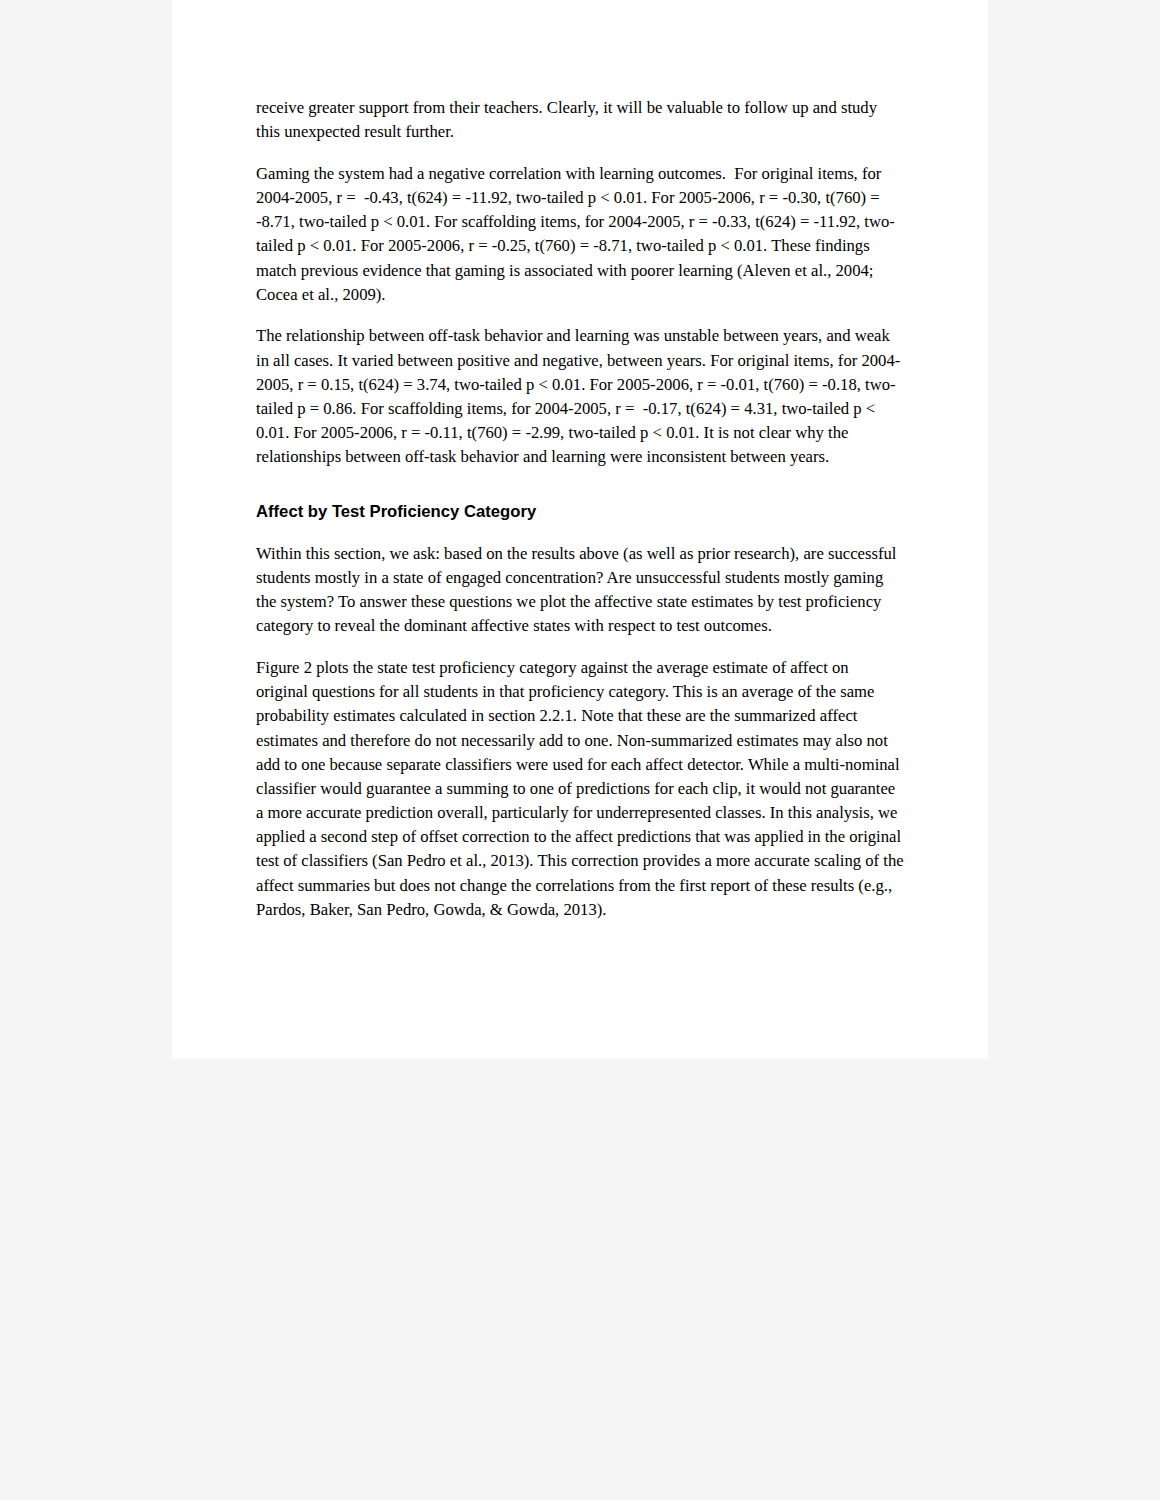receive greater support from their teachers. Clearly, it will be valuable to follow up and study this unexpected result further.
Gaming the system had a negative correlation with learning outcomes. For original items, for 2004-2005, r = -0.43, t(624) = -11.92, two-tailed p < 0.01. For 2005-2006, r = -0.30, t(760) = -8.71, two-tailed p < 0.01. For scaffolding items, for 2004-2005, r = -0.33, t(624) = -11.92, two-tailed p < 0.01. For 2005-2006, r = -0.25, t(760) = -8.71, two-tailed p < 0.01. These findings match previous evidence that gaming is associated with poorer learning (Aleven et al., 2004; Cocea et al., 2009).
The relationship between off-task behavior and learning was unstable between years, and weak in all cases. It varied between positive and negative, between years. For original items, for 2004-2005, r = 0.15, t(624) = 3.74, two-tailed p < 0.01. For 2005-2006, r = -0.01, t(760) = -0.18, two-tailed p = 0.86. For scaffolding items, for 2004-2005, r = -0.17, t(624) = 4.31, two-tailed p < 0.01. For 2005-2006, r = -0.11, t(760) = -2.99, two-tailed p < 0.01. It is not clear why the relationships between off-task behavior and learning were inconsistent between years.
Affect by Test Proficiency Category
Within this section, we ask: based on the results above (as well as prior research), are successful students mostly in a state of engaged concentration? Are unsuccessful students mostly gaming the system? To answer these questions we plot the affective state estimates by test proficiency category to reveal the dominant affective states with respect to test outcomes.
Figure 2 plots the state test proficiency category against the average estimate of affect on original questions for all students in that proficiency category. This is an average of the same probability estimates calculated in section 2.2.1. Note that these are the summarized affect estimates and therefore do not necessarily add to one. Non-summarized estimates may also not add to one because separate classifiers were used for each affect detector. While a multi-nominal classifier would guarantee a summing to one of predictions for each clip, it would not guarantee a more accurate prediction overall, particularly for underrepresented classes. In this analysis, we applied a second step of offset correction to the affect predictions that was applied in the original test of classifiers (San Pedro et al., 2013). This correction provides a more accurate scaling of the affect summaries but does not change the correlations from the first report of these results (e.g., Pardos, Baker, San Pedro, Gowda, & Gowda, 2013).